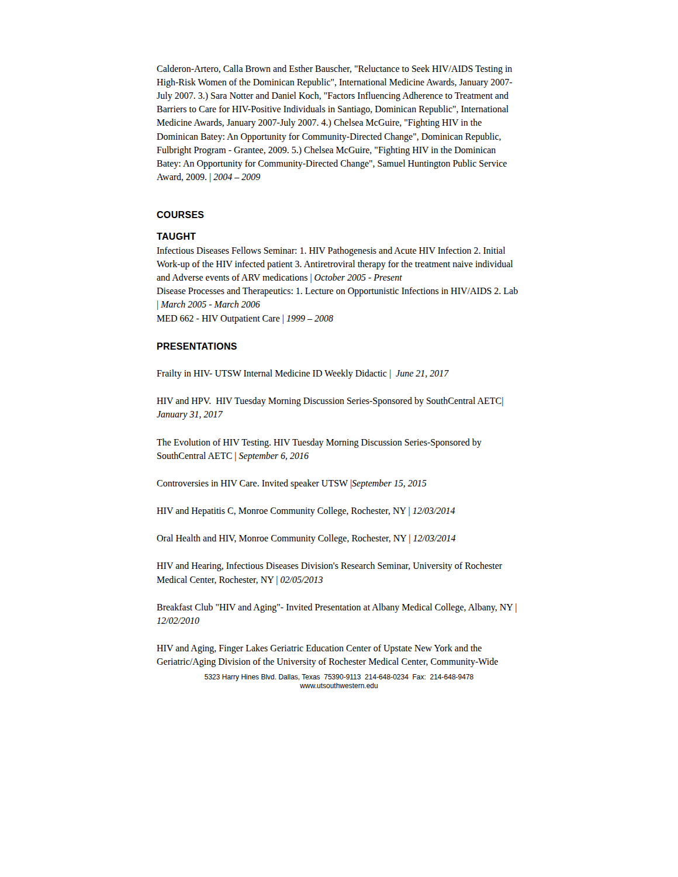Calderon-Artero, Calla Brown and Esther Bauscher, "Reluctance to Seek HIV/AIDS Testing in High-Risk Women of the Dominican Republic", International Medicine Awards, January 2007-July 2007. 3.) Sara Notter and Daniel Koch, "Factors Influencing Adherence to Treatment and Barriers to Care for HIV-Positive Individuals in Santiago, Dominican Republic", International Medicine Awards, January 2007-July 2007. 4.) Chelsea McGuire, "Fighting HIV in the Dominican Batey: An Opportunity for Community-Directed Change", Dominican Republic, Fulbright Program - Grantee, 2009. 5.) Chelsea McGuire, "Fighting HIV in the Dominican Batey: An Opportunity for Community-Directed Change", Samuel Huntington Public Service Award, 2009. | 2004 – 2009
COURSES
TAUGHT
Infectious Diseases Fellows Seminar: 1. HIV Pathogenesis and Acute HIV Infection 2. Initial Work-up of the HIV infected patient 3. Antiretroviral therapy for the treatment naive individual and Adverse events of ARV medications | October 2005 - Present
Disease Processes and Therapeutics: 1. Lecture on Opportunistic Infections in HIV/AIDS 2. Lab | March 2005 - March 2006
MED 662 - HIV Outpatient Care | 1999 – 2008
PRESENTATIONS
Frailty in HIV- UTSW Internal Medicine ID Weekly Didactic | June 21, 2017
HIV and HPV. HIV Tuesday Morning Discussion Series-Sponsored by SouthCentral AETC| January 31, 2017
The Evolution of HIV Testing. HIV Tuesday Morning Discussion Series-Sponsored by SouthCentral AETC | September 6, 2016
Controversies in HIV Care. Invited speaker UTSW |September 15, 2015
HIV and Hepatitis C, Monroe Community College, Rochester, NY | 12/03/2014
Oral Health and HIV, Monroe Community College, Rochester, NY | 12/03/2014
HIV and Hearing, Infectious Diseases Division's Research Seminar, University of Rochester Medical Center, Rochester, NY | 02/05/2013
Breakfast Club "HIV and Aging"- Invited Presentation at Albany Medical College, Albany, NY | 12/02/2010
HIV and Aging, Finger Lakes Geriatric Education Center of Upstate New York and the Geriatric/Aging Division of the University of Rochester Medical Center, Community-Wide
5323 Harry Hines Blvd. Dallas, Texas 75390-9113 214-648-0234 Fax: 214-648-9478
www.utsouthwestern.edu